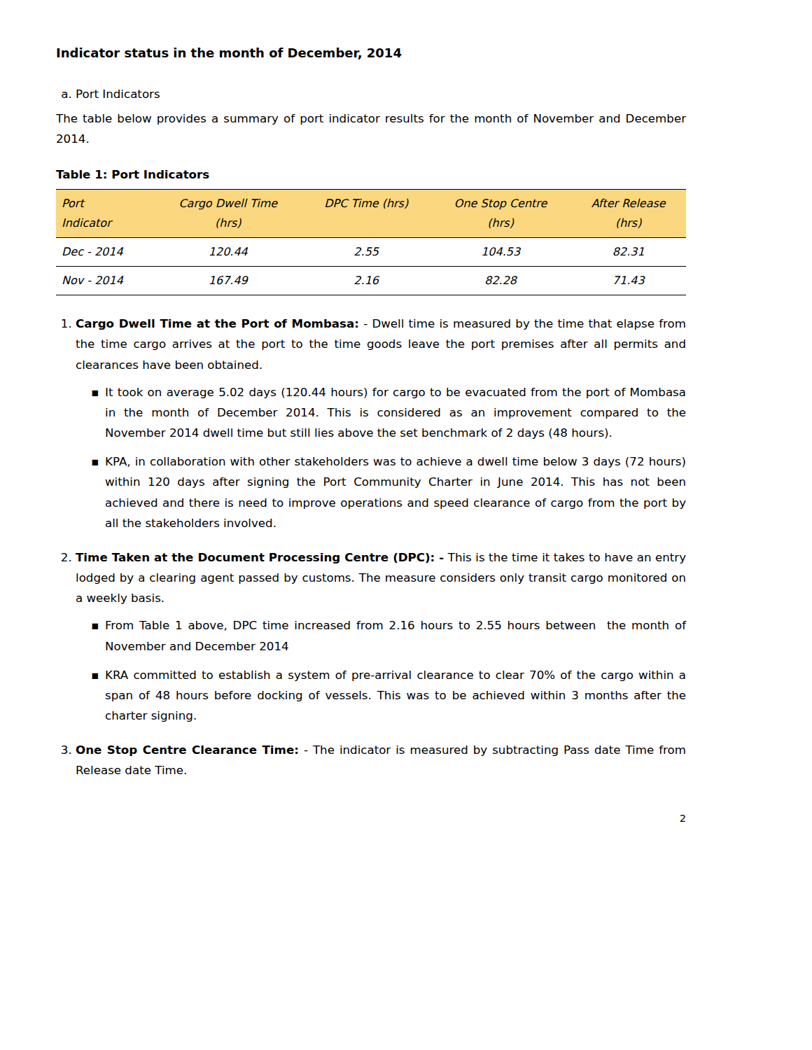Indicator status in the month of December, 2014
Port Indicators
The table below provides a summary of port indicator results for the month of November and December 2014.
Table 1: Port Indicators
| Port Indicator | Cargo Dwell Time (hrs) | DPC Time (hrs) | One Stop Centre (hrs) | After Release (hrs) |
| --- | --- | --- | --- | --- |
| Dec - 2014 | 120.44 | 2.55 | 104.53 | 82.31 |
| Nov - 2014 | 167.49 | 2.16 | 82.28 | 71.43 |
Cargo Dwell Time at the Port of Mombasa: - Dwell time is measured by the time that elapse from the time cargo arrives at the port to the time goods leave the port premises after all permits and clearances have been obtained.
It took on average 5.02 days (120.44 hours) for cargo to be evacuated from the port of Mombasa in the month of December 2014. This is considered as an improvement compared to the November 2014 dwell time but still lies above the set benchmark of 2 days (48 hours).
KPA, in collaboration with other stakeholders was to achieve a dwell time below 3 days (72 hours) within 120 days after signing the Port Community Charter in June 2014. This has not been achieved and there is need to improve operations and speed clearance of cargo from the port by all the stakeholders involved.
Time Taken at the Document Processing Centre (DPC): - This is the time it takes to have an entry lodged by a clearing agent passed by customs. The measure considers only transit cargo monitored on a weekly basis.
From Table 1 above, DPC time increased from 2.16 hours to 2.55 hours between the month of November and December 2014
KRA committed to establish a system of pre-arrival clearance to clear 70% of the cargo within a span of 48 hours before docking of vessels. This was to be achieved within 3 months after the charter signing.
One Stop Centre Clearance Time: - The indicator is measured by subtracting Pass date Time from Release date Time.
2